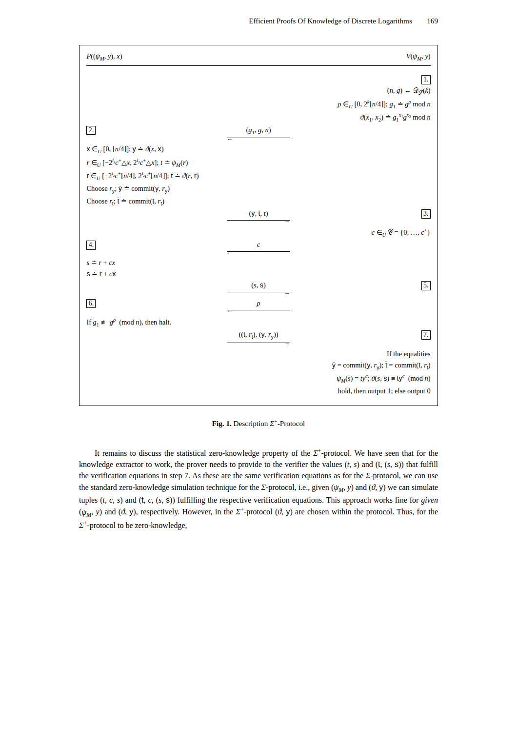Efficient Proofs Of Knowledge of Discrete Logarithms169
P((ψM, y), x)
V(ψM, y)
1.
(n, g) ← 𝒟𝒮(k)
ρ ∈U [0, 2k⌊n/4⌋]; g1 ≐ gρ mod n
ϑ(x1, x2) ≐ g1x1gx2 mod n
2.
(g1, g, n) ←
x ∈U [0, ⌊n/4⌋]; y ≐ ϑ(x, x)
r ∈U [−2lzc+△x, 2lzc+△x]; t ≐ ψM(r)
r ∈U [−2lzc+⌊n/4⌋, 2lzc+⌊n/4⌋]; t ≐ ϑ(r, r)
Choose ry; ȳ ≐ commit(y, ry)
Choose rt; t̄ ≐ commit(t, rt)
(ȳ, t̄, t) →
3.
c ∈U 𝒞 = {0, …, c+}
4.
c ←
s ≐ r + cx
s ≐ r + cx
(s, s) →
5.
6.
ρ ←
If g1 ≢ gρ (mod n), then halt.
((t, rt), (y, ry)) →
7.
If the equalities
ȳ = commit(y, ry); t̄ = commit(t, rt)
ψM(s) = tyc; ϑ(s, s) ≡ tyc (mod n)
hold, then output 1; else output 0
Fig. 1. Description Σ+-Protocol
It remains to discuss the statistical zero-knowledge property of the Σ+-protocol. We have seen that for the knowledge extractor to work, the prover needs to provide to the verifier the values (t, s) and (t, (s, s)) that fulfill the verification equations in step 7. As these are the same verification equations as for the Σ-protocol, we can use the standard zero-knowledge simulation technique for the Σ-protocol, i.e., given (ψM, y) and (ϑ, y) we can simulate tuples (t, c, s) and (t, c, (s, s)) fulfilling the respective verification equations. This approach works fine for given (ψM, y) and (ϑ, y), respectively. However, in the Σ+-protocol (ϑ, y) are chosen within the protocol. Thus, for the Σ+-protocol to be zero-knowledge,